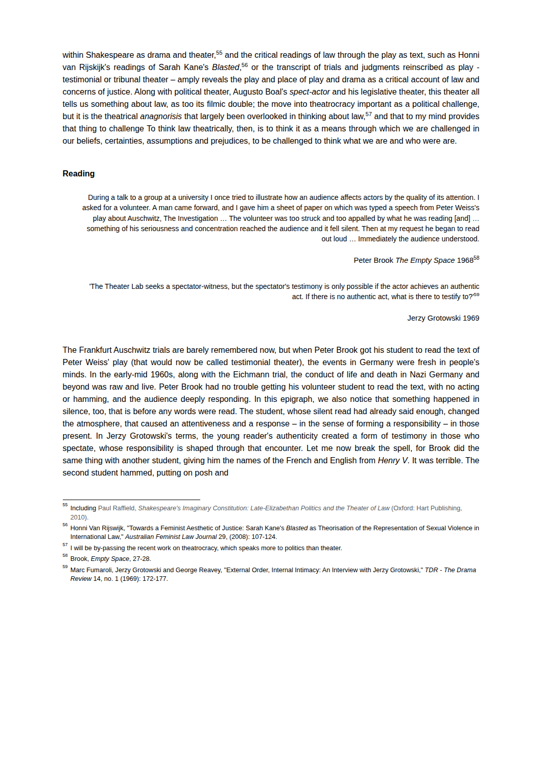within Shakespeare as drama and theater,55 and the critical readings of law through the play as text, such as Honni van Rijskijk's readings of Sarah Kane's Blasted,56 or the transcript of trials and judgments reinscribed as play - testimonial or tribunal theater – amply reveals the play and place of play and drama as a critical account of law and concerns of justice. Along with political theater, Augusto Boal's spect-actor and his legislative theater, this theater all tells us something about law, as too its filmic double; the move into theatrocracy important as a political challenge, but it is the theatrical anagnorisis that largely been overlooked in thinking about law,57 and that to my mind provides that thing to challenge To think law theatrically, then, is to think it as a means through which we are challenged in our beliefs, certainties, assumptions and prejudices, to be challenged to think what we are and who were are.
Reading
During a talk to a group at a university I once tried to illustrate how an audience affects actors by the quality of its attention. I asked for a volunteer. A man came forward, and I gave him a sheet of paper on which was typed a speech from Peter Weiss's play about Auschwitz, The Investigation … The volunteer was too struck and too appalled by what he was reading [and] … something of his seriousness and concentration reached the audience and it fell silent. Then at my request he began to read out loud … Immediately the audience understood.
Peter Brook The Empty Space 196858
'The Theater Lab seeks a spectator-witness, but the spectator's testimony is only possible if the actor achieves an authentic act. If there is no authentic act, what is there to testify to?'59
Jerzy Grotowski 1969
The Frankfurt Auschwitz trials are barely remembered now, but when Peter Brook got his student to read the text of Peter Weiss' play (that would now be called testimonial theater), the events in Germany were fresh in people's minds. In the early-mid 1960s, along with the Eichmann trial, the conduct of life and death in Nazi Germany and beyond was raw and live. Peter Brook had no trouble getting his volunteer student to read the text, with no acting or hamming, and the audience deeply responding. In this epigraph, we also notice that something happened in silence, too, that is before any words were read. The student, whose silent read had already said enough, changed the atmosphere, that caused an attentiveness and a response – in the sense of forming a responsibility – in those present. In Jerzy Grotowski's terms, the young reader's authenticity created a form of testimony in those who spectate, whose responsibility is shaped through that encounter. Let me now break the spell, for Brook did the same thing with another student, giving him the names of the French and English from Henry V. It was terrible. The second student hammed, putting on posh and
55 Including Paul Raffield, Shakespeare's Imaginary Constitution: Late-Elizabethan Politics and the Theater of Law (Oxford: Hart Publishing, 2010).
56 Honni Van Rijswijk, "Towards a Feminist Aesthetic of Justice: Sarah Kane's Blasted as Theorisation of the Representation of Sexual Violence in International Law," Australian Feminist Law Journal 29, (2008): 107-124.
57 I will be by-passing the recent work on theatrocracy, which speaks more to politics than theater.
58 Brook, Empty Space, 27-28.
59 Marc Fumaroli, Jerzy Grotowski and George Reavey, "External Order, Internal Intimacy: An Interview with Jerzy Grotowski," TDR - The Drama Review 14, no. 1 (1969): 172-177.